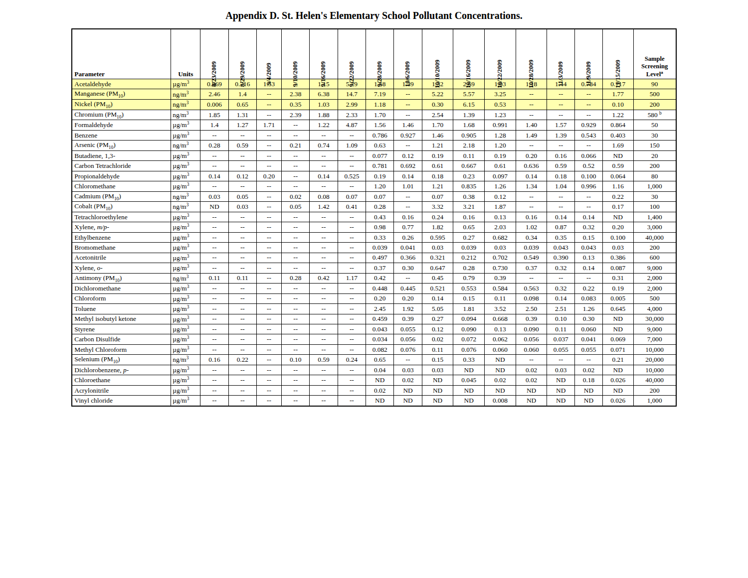Appendix D. St. Helen's Elementary School Pollutant Concentrations.
| Parameter | Units | 8/23/2009 | 8/29/2009 | 9/4/2009 | 9/10/2009 | 9/16/2009 | 9/22/2009 | 9/28/2009 | 10/6/2009 | 10/10/2009 | 10/16/2009 | 10/22/2009 | 10/28/2009 | 11/3/2009 | 11/9/2009 | 11/15/2009 | Sample Screening Level a |
| --- | --- | --- | --- | --- | --- | --- | --- | --- | --- | --- | --- | --- | --- | --- | --- | --- | --- |
| Acetaldehyde | µg/m 3 | 0.869 | 0.716 | 1.53 | -- | 1.15 | 5.79 | 1.58 | 1.39 | 1.32 | 2.69 | 1.03 | 1.18 | 1.44 | 0.784 | 0.717 | 90 |
| Manganese (PM 10 ) | ng/m 3 | 2.46 | 1.4 | -- | 2.38 | 6.38 | 14.7 | 7.19 | -- | 5.22 | 5.57 | 3.25 | -- | -- | -- | 1.77 | 500 |
| Nickel (PM 10 ) | ng/m 3 | 0.006 | 0.65 | -- | 0.35 | 1.03 | 2.99 | 1.18 | -- | 0.30 | 6.15 | 0.53 | -- | -- | -- | 0.10 | 200 |
| Chromium (PM 10 ) | ng/m 3 | 1.85 | 1.31 | -- | 2.39 | 1.88 | 2.33 | 1.70 | -- | 2.54 | 1.39 | 1.23 | -- | -- | -- | 1.22 | 580 b |
| Formaldehyde | µg/m 3 | 1.4 | 1.27 | 1.71 | -- | 1.22 | 4.87 | 1.56 | 1.46 | 1.70 | 1.68 | 0.991 | 1.40 | 1.57 | 0.929 | 0.864 | 50 |
| Benzene | µg/m 3 | -- | -- | -- | -- | -- | -- | 0.786 | 0.927 | 1.46 | 0.905 | 1.28 | 1.49 | 1.39 | 0.543 | 0.403 | 30 |
| Arsenic (PM 10 ) | ng/m 3 | 0.28 | 0.59 | -- | 0.21 | 0.74 | 1.09 | 0.63 | -- | 1.21 | 2.18 | 1.20 | -- | -- | -- | 1.69 | 150 |
| Butadiene, 1,3- | µg/m 3 | -- | -- | -- | -- | -- | -- | 0.077 | 0.12 | 0.19 | 0.11 | 0.19 | 0.20 | 0.16 | 0.066 | ND | 20 |
| Carbon Tetrachloride | µg/m 3 | -- | -- | -- | -- | -- | -- | 0.781 | 0.692 | 0.61 | 0.667 | 0.61 | 0.636 | 0.59 | 0.52 | 0.59 | 200 |
| Propionaldehyde | µg/m 3 | 0.14 | 0.12 | 0.20 | -- | 0.14 | 0.525 | 0.19 | 0.14 | 0.18 | 0.23 | 0.097 | 0.14 | 0.18 | 0.100 | 0.064 | 80 |
| Chloromethane | µg/m 3 | -- | -- | -- | -- | -- | -- | 1.20 | 1.01 | 1.21 | 0.835 | 1.26 | 1.34 | 1.04 | 0.996 | 1.16 | 1,000 |
| Cadmium (PM 10 ) | ng/m 3 | 0.03 | 0.05 | -- | 0.02 | 0.08 | 0.07 | 0.07 | -- | 0.07 | 0.38 | 0.12 | -- | -- | -- | 0.22 | 30 |
| Cobalt (PM 10 ) | ng/m 3 | ND | 0.03 | -- | 0.05 | 1.42 | 0.41 | 0.28 | -- | 3.32 | 3.21 | 1.87 | -- | -- | -- | 0.17 | 100 |
| Tetrachloroethylene | µg/m 3 | -- | -- | -- | -- | -- | -- | 0.43 | 0.16 | 0.24 | 0.16 | 0.13 | 0.16 | 0.14 | 0.14 | ND | 1,400 |
| Xylene, m/p- | µg/m 3 | -- | -- | -- | -- | -- | -- | 0.98 | 0.77 | 1.82 | 0.65 | 2.03 | 1.02 | 0.87 | 0.32 | 0.20 | 3,000 |
| Ethylbenzene | µg/m 3 | -- | -- | -- | -- | -- | -- | 0.33 | 0.26 | 0.595 | 0.27 | 0.682 | 0.34 | 0.35 | 0.15 | 0.100 | 40,000 |
| Bromomethane | µg/m 3 | -- | -- | -- | -- | -- | -- | 0.039 | 0.041 | 0.03 | 0.039 | 0.03 | 0.039 | 0.043 | 0.043 | 0.03 | 200 |
| Acetonitrile | µg/m 3 | -- | -- | -- | -- | -- | -- | 0.497 | 0.366 | 0.321 | 0.212 | 0.702 | 0.549 | 0.390 | 0.13 | 0.386 | 600 |
| Xylene, o- | µg/m 3 | -- | -- | -- | -- | -- | -- | 0.37 | 0.30 | 0.647 | 0.28 | 0.730 | 0.37 | 0.32 | 0.14 | 0.087 | 9,000 |
| Antimony (PM 10 ) | ng/m 3 | 0.11 | 0.11 | -- | 0.28 | 0.42 | 1.17 | 0.42 | -- | 0.45 | 0.79 | 0.39 | -- | -- | -- | 0.31 | 2,000 |
| Dichloromethane | µg/m 3 | -- | -- | -- | -- | -- | -- | 0.448 | 0.445 | 0.521 | 0.553 | 0.584 | 0.563 | 0.32 | 0.22 | 0.19 | 2,000 |
| Chloroform | µg/m 3 | -- | -- | -- | -- | -- | -- | 0.20 | 0.20 | 0.14 | 0.15 | 0.11 | 0.098 | 0.14 | 0.083 | 0.005 | 500 |
| Toluene | µg/m 3 | -- | -- | -- | -- | -- | -- | 2.45 | 1.92 | 5.05 | 1.81 | 3.52 | 2.50 | 2.51 | 1.26 | 0.645 | 4,000 |
| Methyl isobutyl ketone | µg/m 3 | -- | -- | -- | -- | -- | -- | 0.459 | 0.39 | 0.27 | 0.094 | 0.668 | 0.39 | 0.10 | 0.30 | ND | 30,000 |
| Styrene | µg/m 3 | -- | -- | -- | -- | -- | -- | 0.043 | 0.055 | 0.12 | 0.090 | 0.13 | 0.090 | 0.11 | 0.060 | ND | 9,000 |
| Carbon Disulfide | µg/m 3 | -- | -- | -- | -- | -- | -- | 0.034 | 0.056 | 0.02 | 0.072 | 0.062 | 0.056 | 0.037 | 0.041 | 0.069 | 7,000 |
| Methyl Chloroform | µg/m 3 | -- | -- | -- | -- | -- | -- | 0.082 | 0.076 | 0.11 | 0.076 | 0.060 | 0.060 | 0.055 | 0.055 | 0.071 | 10,000 |
| Selenium (PM 10 ) | ng/m 3 | 0.16 | 0.22 | -- | 0.10 | 0.59 | 0.24 | 0.65 | -- | 0.15 | 0.33 | ND | -- | -- | -- | 0.21 | 20,000 |
| Dichlorobenzene, p- | µg/m 3 | -- | -- | -- | -- | -- | -- | 0.04 | 0.03 | 0.03 | ND | ND | 0.02 | 0.03 | 0.02 | ND | 10,000 |
| Chloroethane | µg/m 3 | -- | -- | -- | -- | -- | -- | ND | 0.02 | ND | 0.045 | 0.02 | 0.02 | ND | 0.18 | 0.026 | 40,000 |
| Acrylonitrile | µg/m 3 | -- | -- | -- | -- | -- | -- | 0.02 | ND | ND | ND | ND | ND | ND | ND | ND | 200 |
| Vinyl chloride | µg/m 3 | -- | -- | -- | -- | -- | -- | ND | ND | ND | ND | 0.008 | ND | ND | ND | 0.026 | 1,000 |